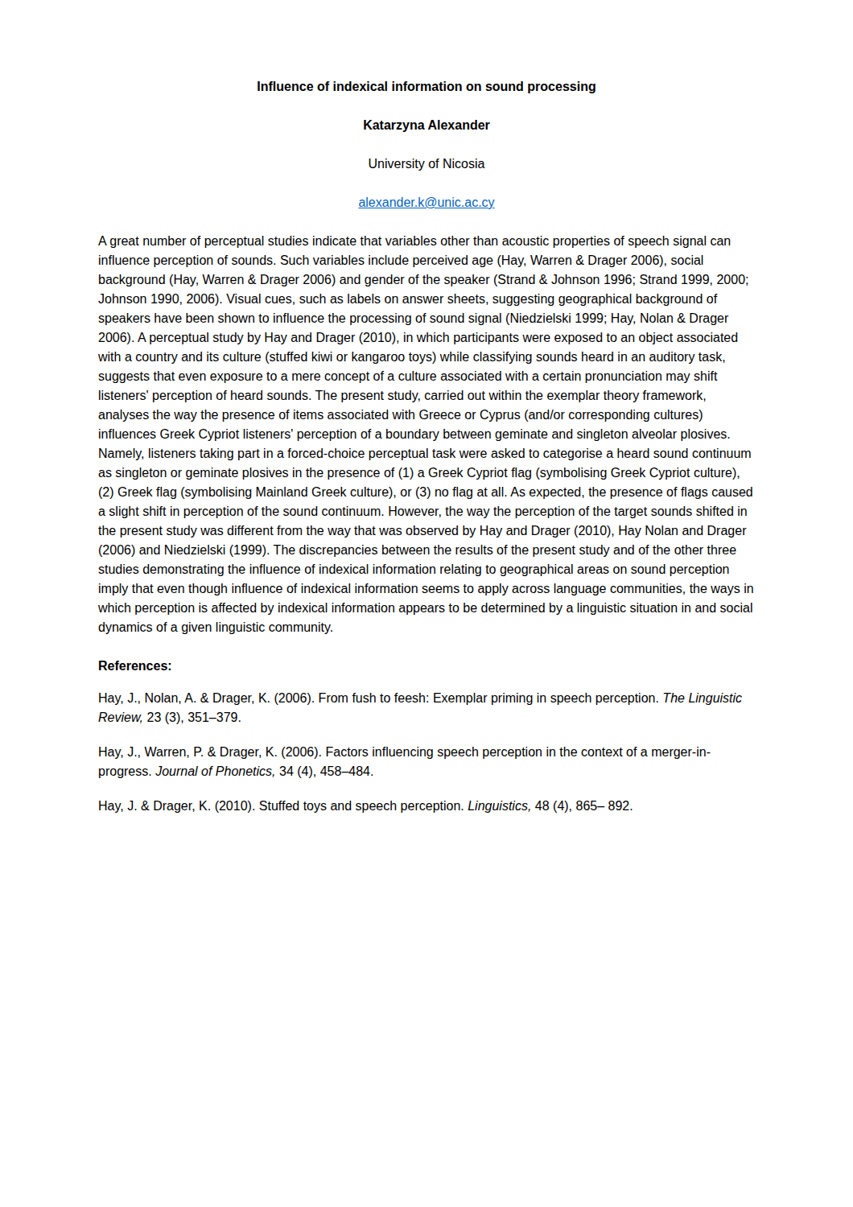Influence of indexical information on sound processing
Katarzyna Alexander
University of Nicosia
alexander.k@unic.ac.cy
A great number of perceptual studies indicate that variables other than acoustic properties of speech signal can influence perception of sounds. Such variables include perceived age (Hay, Warren & Drager 2006), social background (Hay, Warren & Drager 2006) and gender of the speaker (Strand & Johnson 1996; Strand 1999, 2000; Johnson 1990, 2006). Visual cues, such as labels on answer sheets, suggesting geographical background of speakers have been shown to influence the processing of sound signal (Niedzielski 1999; Hay, Nolan & Drager 2006). A perceptual study by Hay and Drager (2010), in which participants were exposed to an object associated with a country and its culture (stuffed kiwi or kangaroo toys) while classifying sounds heard in an auditory task, suggests that even exposure to a mere concept of a culture associated with a certain pronunciation may shift listeners' perception of heard sounds. The present study, carried out within the exemplar theory framework, analyses the way the presence of items associated with Greece or Cyprus (and/or corresponding cultures) influences Greek Cypriot listeners' perception of a boundary between geminate and singleton alveolar plosives. Namely, listeners taking part in a forced-choice perceptual task were asked to categorise a heard sound continuum as singleton or geminate plosives in the presence of (1) a Greek Cypriot flag (symbolising Greek Cypriot culture), (2) Greek flag (symbolising Mainland Greek culture), or (3) no flag at all. As expected, the presence of flags caused a slight shift in perception of the sound continuum. However, the way the perception of the target sounds shifted in the present study was different from the way that was observed by Hay and Drager (2010), Hay Nolan and Drager (2006) and Niedzielski (1999). The discrepancies between the results of the present study and of the other three studies demonstrating the influence of indexical information relating to geographical areas on sound perception imply that even though influence of indexical information seems to apply across language communities, the ways in which perception is affected by indexical information appears to be determined by a linguistic situation in and social dynamics of a given linguistic community.
References:
Hay, J., Nolan, A. & Drager, K. (2006). From fush to feesh: Exemplar priming in speech perception. The Linguistic Review, 23 (3), 351–379.
Hay, J., Warren, P. & Drager, K. (2006). Factors influencing speech perception in the context of a merger-in-progress. Journal of Phonetics, 34 (4), 458–484.
Hay, J. & Drager, K. (2010). Stuffed toys and speech perception. Linguistics, 48 (4), 865– 892.